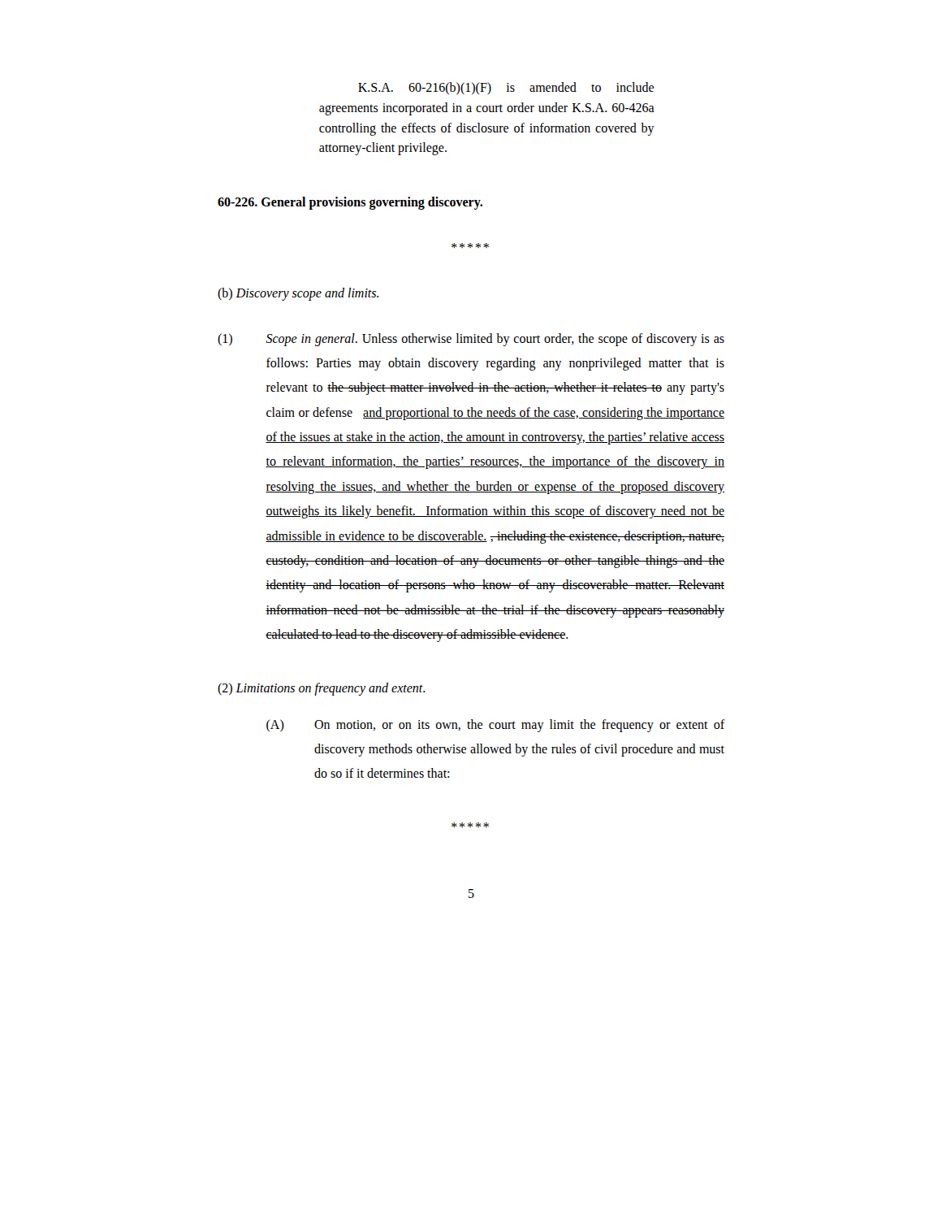K.S.A. 60-216(b)(1)(F) is amended to include agreements incorporated in a court order under K.S.A. 60-426a controlling the effects of disclosure of information covered by attorney-client privilege.
60-226. General provisions governing discovery.
*****
(b) Discovery scope and limits.
(1)
Scope in general. Unless otherwise limited by court order, the scope of discovery is as follows: Parties may obtain discovery regarding any nonprivileged matter that is relevant to the subject matter involved in the action, whether it relates to any party's claim or defense and proportional to the needs of the case, considering the importance of the issues at stake in the action, the amount in controversy, the parties’ relative access to relevant information, the parties’ resources, the importance of the discovery in resolving the issues, and whether the burden or expense of the proposed discovery outweighs its likely benefit. Information within this scope of discovery need not be admissible in evidence to be discoverable. , including the existence, description, nature, custody, condition and location of any documents or other tangible things and the identity and location of persons who know of any discoverable matter. Relevant information need not be admissible at the trial if the discovery appears reasonably calculated to lead to the discovery of admissible evidence.
(2) Limitations on frequency and extent.
(A)
On motion, or on its own, the court may limit the frequency or extent of discovery methods otherwise allowed by the rules of civil procedure and must do so if it determines that:
*****
5